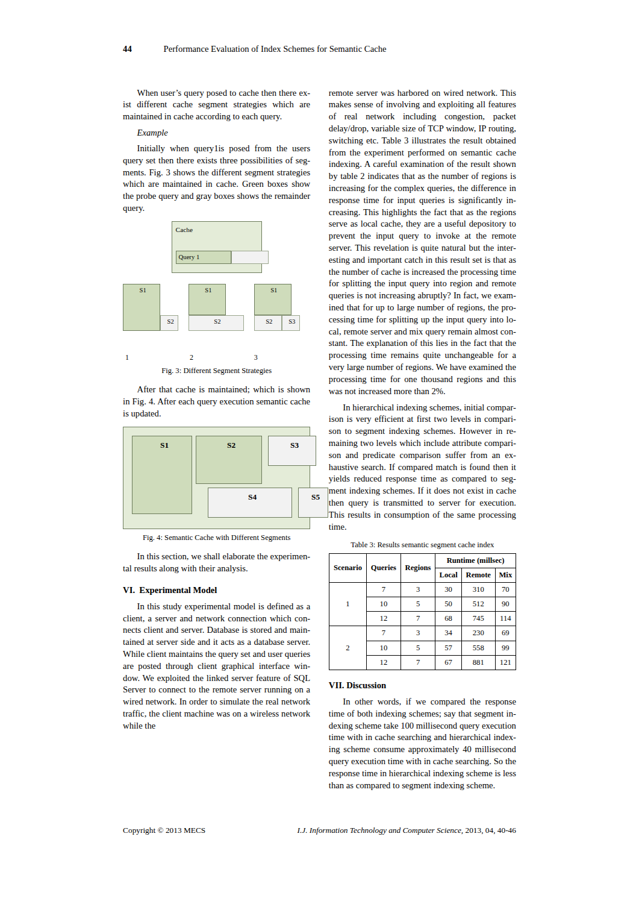44
Performance Evaluation of Index Schemes for Semantic Cache
When user’s query posed to cache then there exist different cache segment strategies which are maintained in cache according to each query.
Example
Initially when query1is posed from the users query set then there exists three possibilities of segments. Fig. 3 shows the different segment strategies which are maintained in cache. Green boxes show the probe query and gray boxes shows the remainder query.
Cache
Query 1
S1
S2
S1
S2
S1
S2
S3
123
Fig. 3: Different Segment Strategies
After that cache is maintained; which is shown in Fig. 4. After each query execution semantic cache is updated.
S1
S2
S3
S4
S5
Fig. 4: Semantic Cache with Different Segments
In this section, we shall elaborate the experimental results along with their analysis.
VI. Experimental Model
In this study experimental model is defined as a client, a server and network connection which connects client and server. Database is stored and maintained at server side and it acts as a database server. While client maintains the query set and user queries are posted through client graphical interface window. We exploited the linked server feature of SQL Server to connect to the remote server running on a wired network. In order to simulate the real network traffic, the client machine was on a wireless network while the
remote server was harbored on wired network. This makes sense of involving and exploiting all features of real network including congestion, packet delay/drop, variable size of TCP window, IP routing, switching etc. Table 3 illustrates the result obtained from the experiment performed on semantic cache indexing. A careful examination of the result shown by table 2 indicates that as the number of regions is increasing for the complex queries, the difference in response time for input queries is significantly increasing. This highlights the fact that as the regions serve as local cache, they are a useful depository to prevent the input query to invoke at the remote server. This revelation is quite natural but the interesting and important catch in this result set is that as the number of cache is increased the processing time for splitting the input query into region and remote queries is not increasing abruptly? In fact, we examined that for up to large number of regions, the processing time for splitting up the input query into local, remote server and mix query remain almost constant. The explanation of this lies in the fact that the processing time remains quite unchangeable for a very large number of regions. We have examined the processing time for one thousand regions and this was not increased more than 2%.
In hierarchical indexing schemes, initial comparison is very efficient at first two levels in comparison to segment indexing schemes. However in remaining two levels which include attribute comparison and predicate comparison suffer from an exhaustive search. If compared match is found then it yields reduced response time as compared to segment indexing schemes. If it does not exist in cache then query is transmitted to server for execution. This results in consumption of the same processing time.
Table 3: Results semantic segment cache index
| Scenario | Queries | Regions | Runtime (millsec) |
| --- | --- | --- | --- |
| Local | Remote | Mix |
| 1 | 7 | 3 | 30 | 310 | 70 |
| 10 | 5 | 50 | 512 | 90 |
| 12 | 7 | 68 | 745 | 114 |
| 2 | 7 | 3 | 34 | 230 | 69 |
| 10 | 5 | 57 | 558 | 99 |
| 12 | 7 | 67 | 881 | 121 |
VII. Discussion
In other words, if we compared the response time of both indexing schemes; say that segment indexing scheme take 100 millisecond query execution time with in cache searching and hierarchical indexing scheme consume approximately 40 millisecond query execution time with in cache searching. So the response time in hierarchical indexing scheme is less than as compared to segment indexing scheme.
Copyright © 2013 MECS
I.J. Information Technology and Computer Science, 2013, 04, 40-46